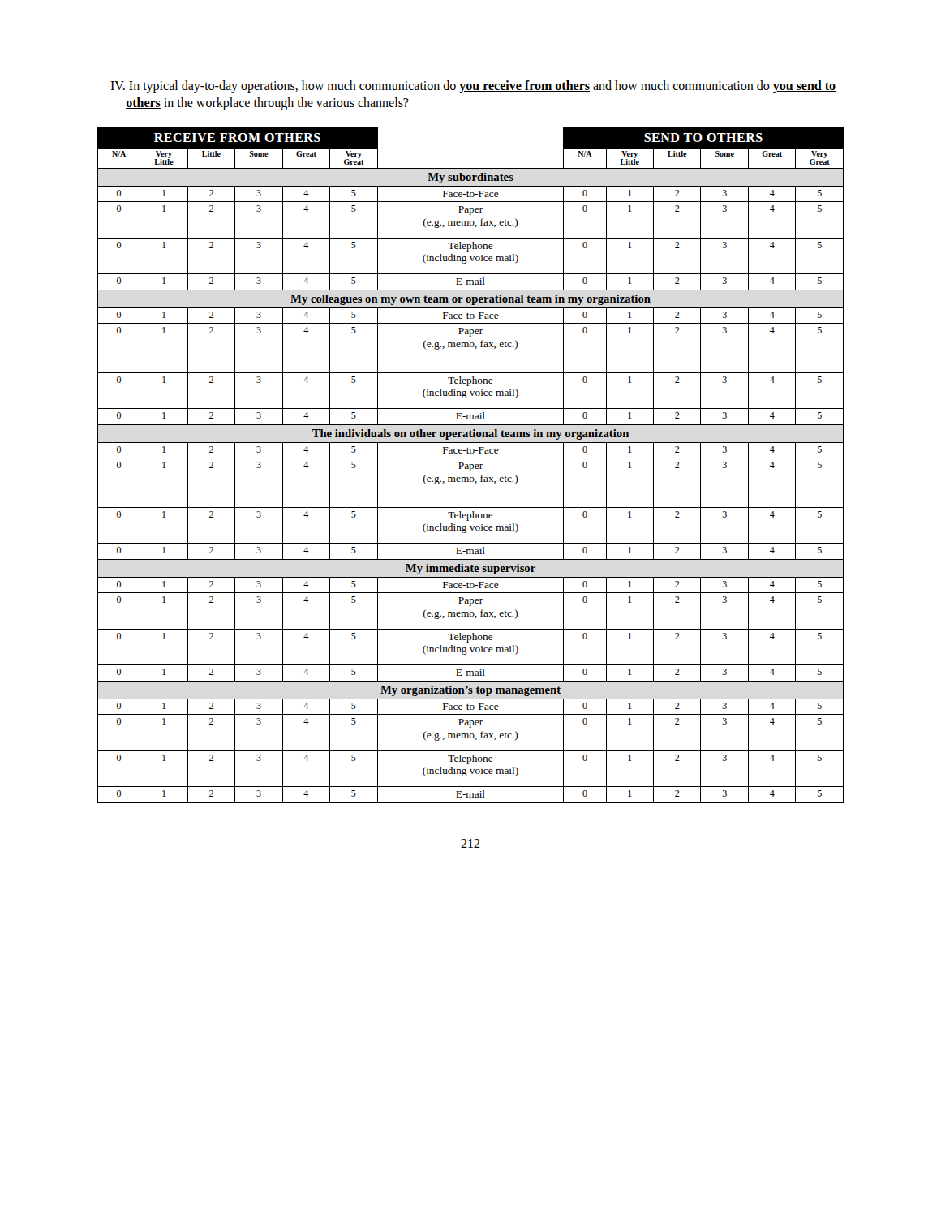IV. In typical day-to-day operations, how much communication do you receive from others and how much communication do you send to others in the workplace through the various channels?
| RECEIVE FROM OTHERS | | SEND TO OTHERS |
| N/A | Very Little | Little | Some | Great | Very Great | | N/A | Very Little | Little | Some | Great | Very Great |
| My subordinates |
| 0 | 1 | 2 | 3 | 4 | 5 | Face-to-Face | 0 | 1 | 2 | 3 | 4 | 5 |
| 0 | 1 | 2 | 3 | 4 | 5 | Paper (e.g., memo, fax, etc.) | 0 | 1 | 2 | 3 | 4 | 5 |
| 0 | 1 | 2 | 3 | 4 | 5 | Telephone (including voice mail) | 0 | 1 | 2 | 3 | 4 | 5 |
| 0 | 1 | 2 | 3 | 4 | 5 | E-mail | 0 | 1 | 2 | 3 | 4 | 5 |
| My colleagues on my own team or operational team in my organization |
| 0 | 1 | 2 | 3 | 4 | 5 | Face-to-Face | 0 | 1 | 2 | 3 | 4 | 5 |
| 0 | 1 | 2 | 3 | 4 | 5 | Paper (e.g., memo, fax, etc.) | 0 | 1 | 2 | 3 | 4 | 5 |
| 0 | 1 | 2 | 3 | 4 | 5 | Telephone (including voice mail) | 0 | 1 | 2 | 3 | 4 | 5 |
| 0 | 1 | 2 | 3 | 4 | 5 | E-mail | 0 | 1 | 2 | 3 | 4 | 5 |
| The individuals on other operational teams in my organization |
| 0 | 1 | 2 | 3 | 4 | 5 | Face-to-Face | 0 | 1 | 2 | 3 | 4 | 5 |
| 0 | 1 | 2 | 3 | 4 | 5 | Paper (e.g., memo, fax, etc.) | 0 | 1 | 2 | 3 | 4 | 5 |
| 0 | 1 | 2 | 3 | 4 | 5 | Telephone (including voice mail) | 0 | 1 | 2 | 3 | 4 | 5 |
| 0 | 1 | 2 | 3 | 4 | 5 | E-mail | 0 | 1 | 2 | 3 | 4 | 5 |
| My immediate supervisor |
| 0 | 1 | 2 | 3 | 4 | 5 | Face-to-Face | 0 | 1 | 2 | 3 | 4 | 5 |
| 0 | 1 | 2 | 3 | 4 | 5 | Paper (e.g., memo, fax, etc.) | 0 | 1 | 2 | 3 | 4 | 5 |
| 0 | 1 | 2 | 3 | 4 | 5 | Telephone (including voice mail) | 0 | 1 | 2 | 3 | 4 | 5 |
| 0 | 1 | 2 | 3 | 4 | 5 | E-mail | 0 | 1 | 2 | 3 | 4 | 5 |
| My organization’s top management |
| 0 | 1 | 2 | 3 | 4 | 5 | Face-to-Face | 0 | 1 | 2 | 3 | 4 | 5 |
| 0 | 1 | 2 | 3 | 4 | 5 | Paper (e.g., memo, fax, etc.) | 0 | 1 | 2 | 3 | 4 | 5 |
| 0 | 1 | 2 | 3 | 4 | 5 | Telephone (including voice mail) | 0 | 1 | 2 | 3 | 4 | 5 |
| 0 | 1 | 2 | 3 | 4 | 5 | E-mail | 0 | 1 | 2 | 3 | 4 | 5 |
212